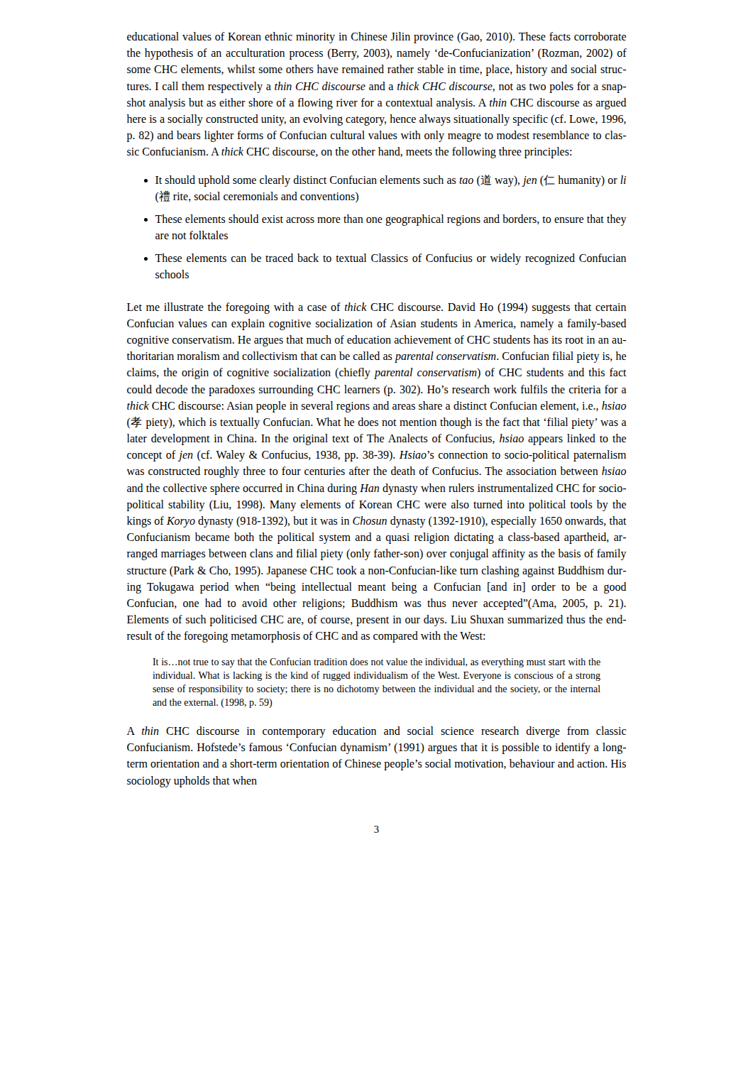educational values of Korean ethnic minority in Chinese Jilin province (Gao, 2010). These facts corroborate the hypothesis of an acculturation process (Berry, 2003), namely ‘de-Confucianization’ (Rozman, 2002) of some CHC elements, whilst some others have remained rather stable in time, place, history and social structures. I call them respectively a thin CHC discourse and a thick CHC discourse, not as two poles for a snapshot analysis but as either shore of a flowing river for a contextual analysis. A thin CHC discourse as argued here is a socially constructed unity, an evolving category, hence always situationally specific (cf. Lowe, 1996, p. 82) and bears lighter forms of Confucian cultural values with only meagre to modest resemblance to classic Confucianism. A thick CHC discourse, on the other hand, meets the following three principles:
It should uphold some clearly distinct Confucian elements such as tao (道 way), jen (仁 humanity) or li (禮 rite, social ceremonials and conventions)
These elements should exist across more than one geographical regions and borders, to ensure that they are not folktales
These elements can be traced back to textual Classics of Confucius or widely recognized Confucian schools
Let me illustrate the foregoing with a case of thick CHC discourse. David Ho (1994) suggests that certain Confucian values can explain cognitive socialization of Asian students in America, namely a family-based cognitive conservatism. He argues that much of education achievement of CHC students has its root in an authoritarian moralism and collectivism that can be called as parental conservatism. Confucian filial piety is, he claims, the origin of cognitive socialization (chiefly parental conservatism) of CHC students and this fact could decode the paradoxes surrounding CHC learners (p. 302). Ho’s research work fulfils the criteria for a thick CHC discourse: Asian people in several regions and areas share a distinct Confucian element, i.e., hsiao (孝 piety), which is textually Confucian. What he does not mention though is the fact that ‘filial piety’ was a later development in China. In the original text of The Analects of Confucius, hsiao appears linked to the concept of jen (cf. Waley & Confucius, 1938, pp. 38-39). Hsiao’s connection to socio-political paternalism was constructed roughly three to four centuries after the death of Confucius. The association between hsiao and the collective sphere occurred in China during Han dynasty when rulers instrumentalized CHC for socio-political stability (Liu, 1998). Many elements of Korean CHC were also turned into political tools by the kings of Koryo dynasty (918-1392), but it was in Chosun dynasty (1392-1910), especially 1650 onwards, that Confucianism became both the political system and a quasi religion dictating a class-based apartheid, arranged marriages between clans and filial piety (only father-son) over conjugal affinity as the basis of family structure (Park & Cho, 1995). Japanese CHC took a non-Confucian-like turn clashing against Buddhism during Tokugawa period when “being intellectual meant being a Confucian [and in] order to be a good Confucian, one had to avoid other religions; Buddhism was thus never accepted”(Ama, 2005, p. 21). Elements of such politicised CHC are, of course, present in our days. Liu Shuxan summarized thus the end-result of the foregoing metamorphosis of CHC and as compared with the West:
It is…not true to say that the Confucian tradition does not value the individual, as everything must start with the individual. What is lacking is the kind of rugged individualism of the West. Everyone is conscious of a strong sense of responsibility to society; there is no dichotomy between the individual and the society, or the internal and the external. (1998, p. 59)
A thin CHC discourse in contemporary education and social science research diverge from classic Confucianism. Hofstede’s famous ‘Confucian dynamism’ (1991) argues that it is possible to identify a long-term orientation and a short-term orientation of Chinese people’s social motivation, behaviour and action. His sociology upholds that when
3